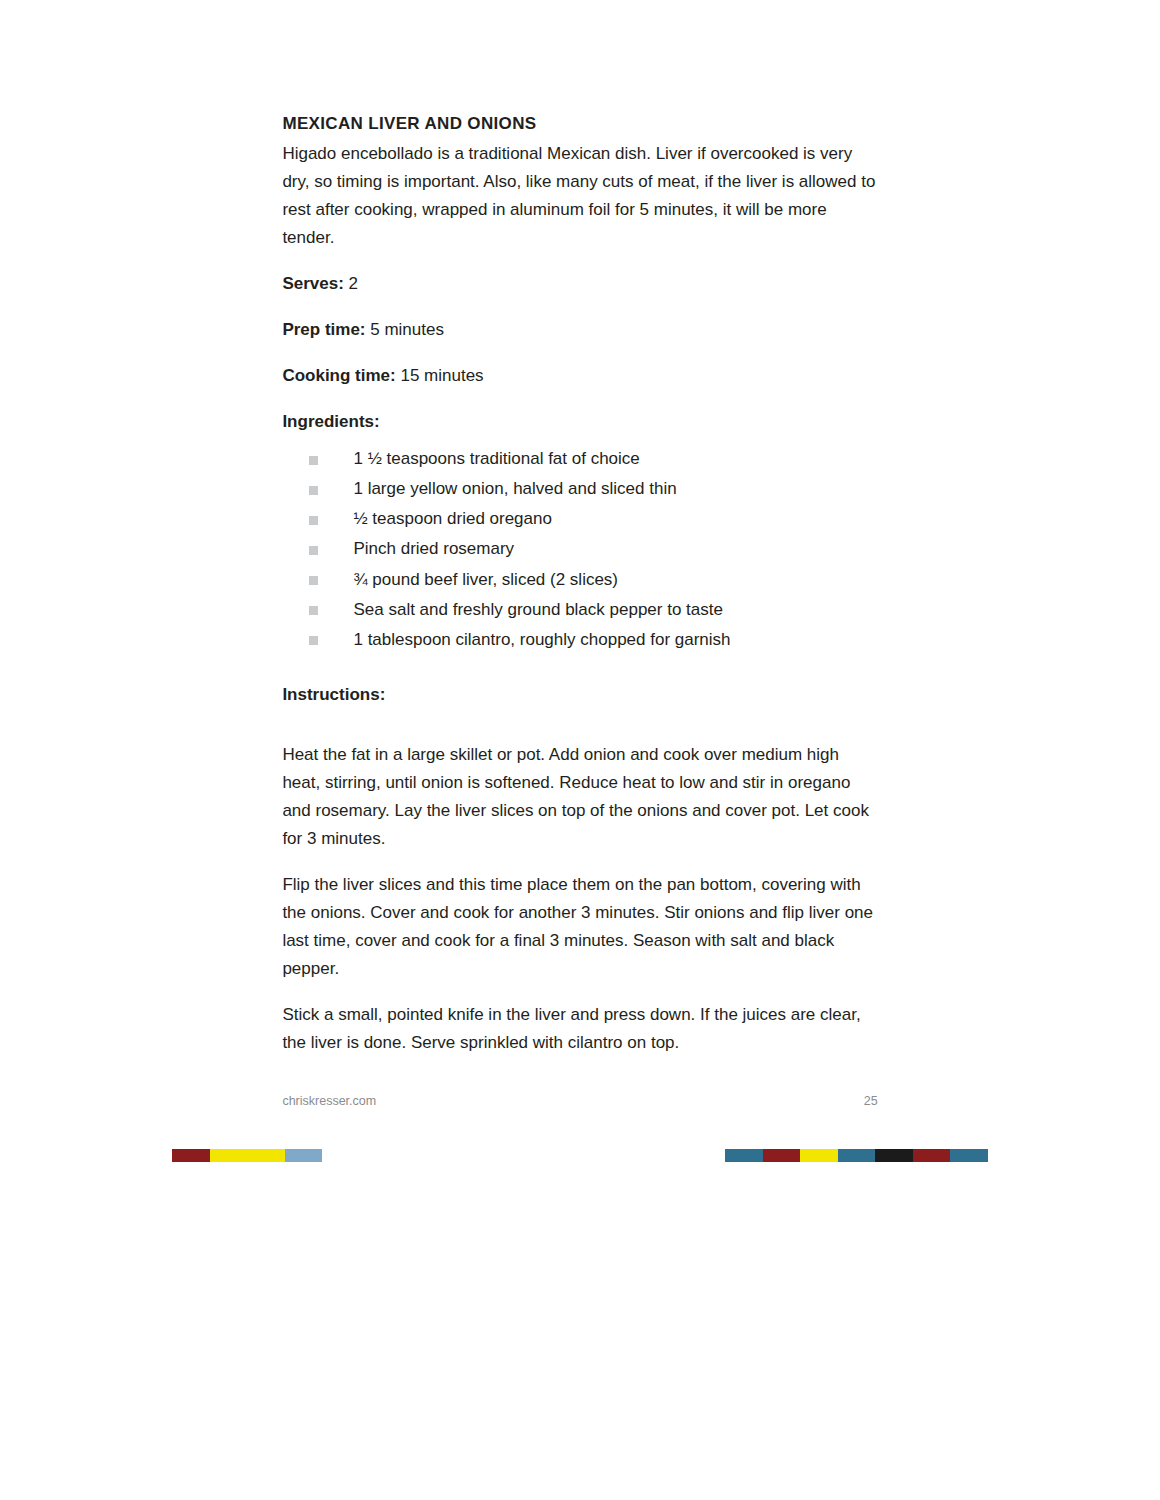Mexican Liver and Onions
Higado encebollado is a traditional Mexican dish. Liver if overcooked is very dry, so timing is important. Also, like many cuts of meat, if the liver is allowed to rest after cooking, wrapped in aluminum foil for 5 minutes, it will be more tender.
Serves: 2
Prep time: 5 minutes
Cooking time: 15 minutes
Ingredients:
1 ½ teaspoons traditional fat of choice
1 large yellow onion, halved and sliced thin
½ teaspoon dried oregano
Pinch dried rosemary
¾ pound beef liver, sliced (2 slices)
Sea salt and freshly ground black pepper to taste
1 tablespoon cilantro, roughly chopped for garnish
Instructions:
Heat the fat in a large skillet or pot. Add onion and cook over medium high heat, stirring, until onion is softened. Reduce heat to low and stir in oregano and rosemary. Lay the liver slices on top of the onions and cover pot. Let cook for 3 minutes.
Flip the liver slices and this time place them on the pan bottom, covering with the onions. Cover and cook for another 3 minutes. Stir onions and flip liver one last time, cover and cook for a final 3 minutes. Season with salt and black pepper.
Stick a small, pointed knife in the liver and press down. If the juices are clear, the liver is done. Serve sprinkled with cilantro on top.
chriskresser.com 25